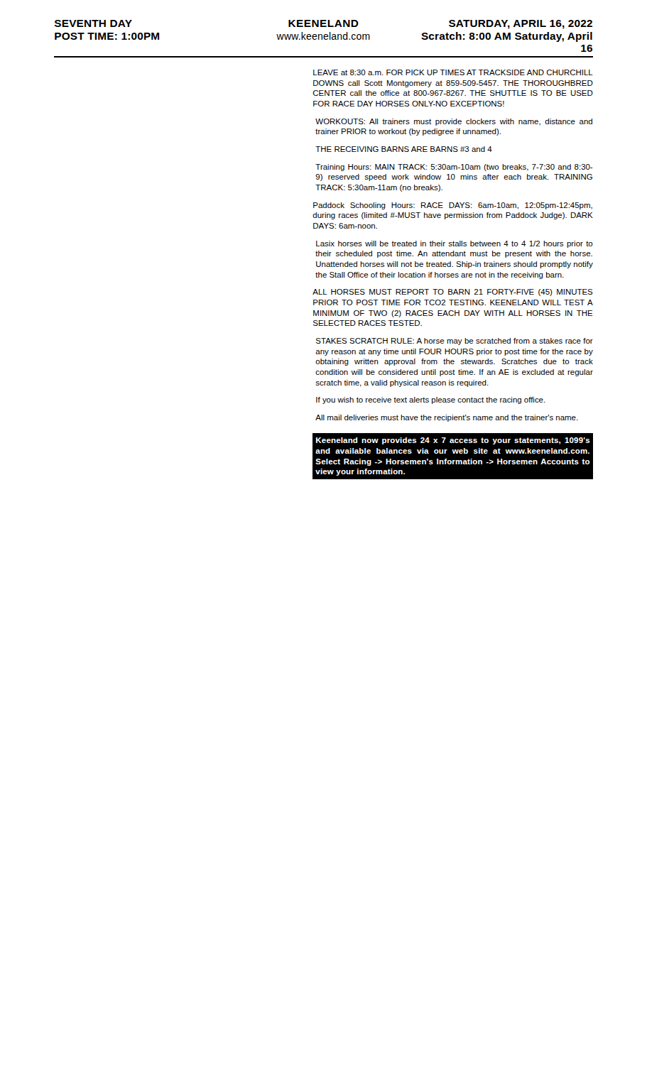| SEVENTH DAY POST TIME: 1:00PM | KEENELAND www.keeneland.com | SATURDAY, APRIL 16, 2022 Scratch: 8:00 AM Saturday, April 16 |
LEAVE at 8:30 a.m. FOR PICK UP TIMES AT TRACKSIDE AND CHURCHILL DOWNS call Scott Montgomery at 859-509-5457. THE THOROUGHBRED CENTER call the office at 800-967-8267. THE SHUTTLE IS TO BE USED FOR RACE DAY HORSES ONLY-NO EXCEPTIONS!
WORKOUTS: All trainers must provide clockers with name, distance and trainer PRIOR to workout (by pedigree if unnamed).
THE RECEIVING BARNS ARE BARNS #3 and 4
Training Hours: MAIN TRACK: 5:30am-10am (two breaks, 7-7:30 and 8:30-9) reserved speed work window 10 mins after each break. TRAINING TRACK: 5:30am-11am (no breaks).
Paddock Schooling Hours: RACE DAYS: 6am-10am, 12:05pm-12:45pm, during races (limited #-MUST have permission from Paddock Judge). DARK DAYS: 6am-noon.
Lasix horses will be treated in their stalls between 4 to 4 1/2 hours prior to their scheduled post time. An attendant must be present with the horse. Unattended horses will not be treated. Ship-in trainers should promptly notify the Stall Office of their location if horses are not in the receiving barn.
ALL HORSES MUST REPORT TO BARN 21 FORTY-FIVE (45) MINUTES PRIOR TO POST TIME FOR TCO2 TESTING. KEENELAND WILL TEST A MINIMUM OF TWO (2) RACES EACH DAY WITH ALL HORSES IN THE SELECTED RACES TESTED.
STAKES SCRATCH RULE: A horse may be scratched from a stakes race for any reason at any time until FOUR HOURS prior to post time for the race by obtaining written approval from the stewards. Scratches due to track condition will be considered until post time. If an AE is excluded at regular scratch time, a valid physical reason is required.
If you wish to receive text alerts please contact the racing office.
All mail deliveries must have the recipient's name and the trainer's name.
Keeneland now provides 24 x 7 access to your statements, 1099's and available balances via our web site at www.keeneland.com. Select Racing -> Horsemen's Information -> Horsemen Accounts to view your information.